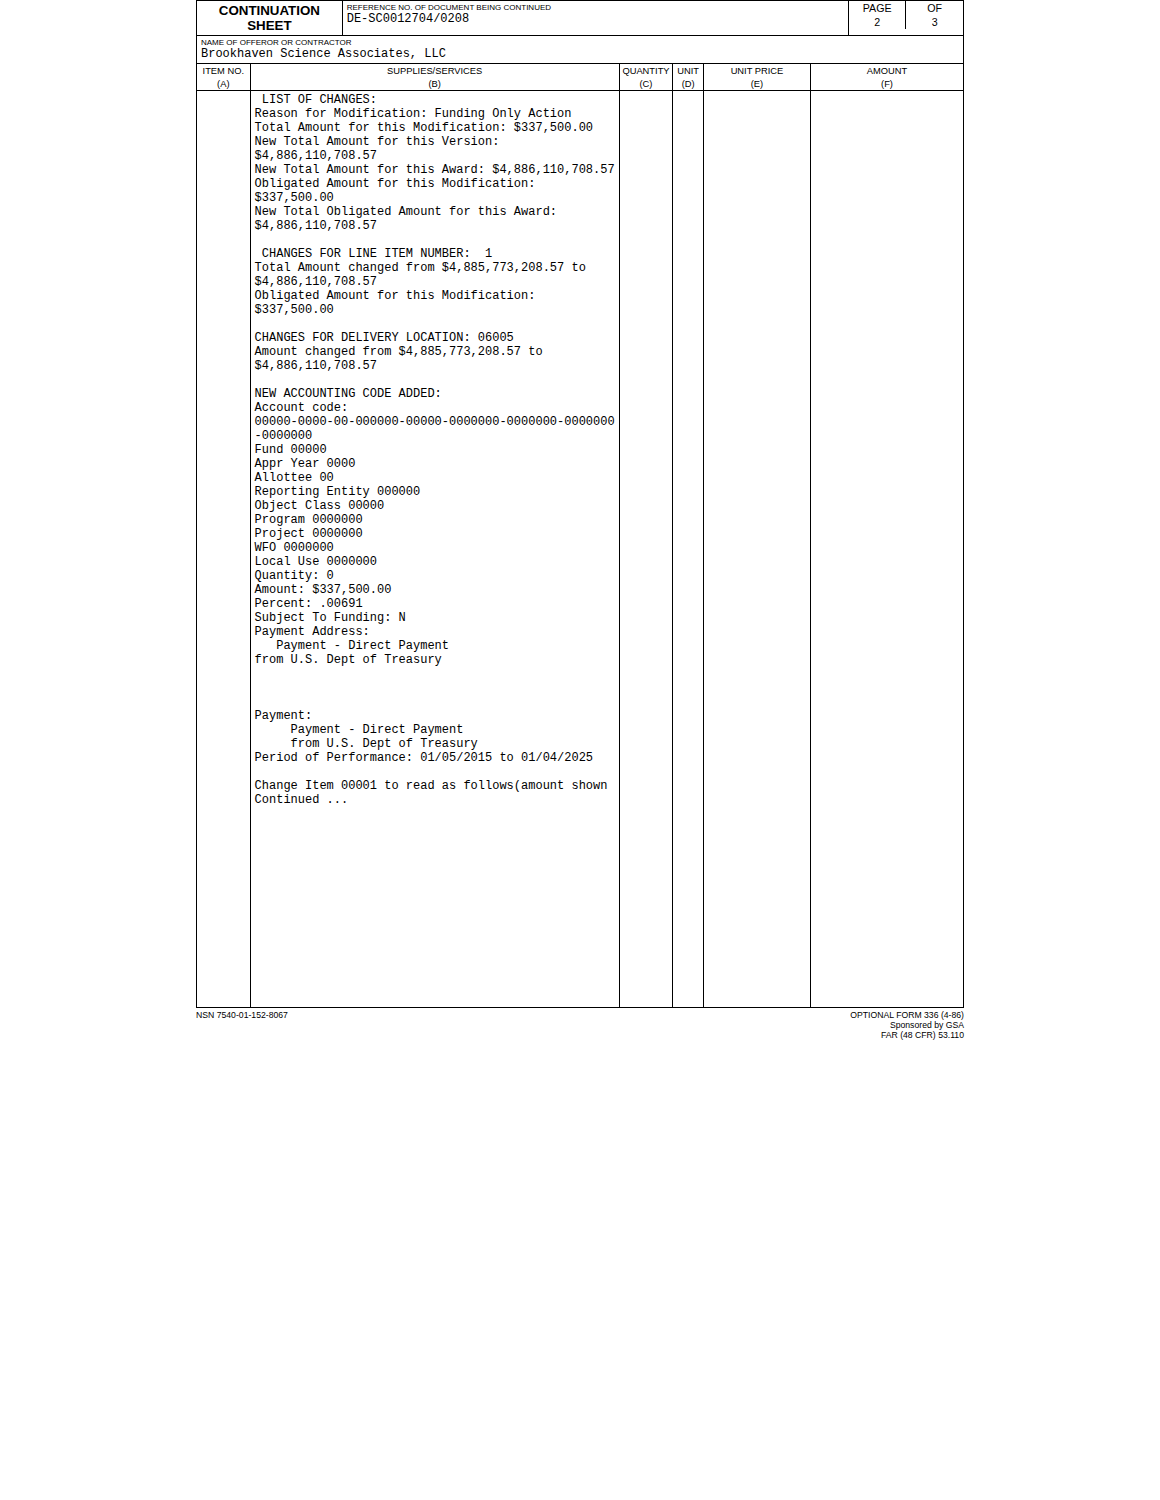| CONTINUATION SHEET | REFERENCE NO. OF DOCUMENT BEING CONTINUED DE-SC0012704/0208 | / PAGE / OF / / 2 / 3 / |
NAME OF OFFEROR OR CONTRACTOR
Brookhaven Science Associates, LLC
| ITEM NO. | SUPPLIES/SERVICES | QUANTITY | UNIT | UNIT PRICE | AMOUNT |
| --- | --- | --- | --- | --- | --- |
| (A) | (B) | (C) | (D) | (E) | (F) |
| | LIST OF CHANGES: Reason for Modification: Funding Only Action Total Amount for this Modification: $337,500.00 New Total Amount for this Version: $4,886,110,708.57 New Total Amount for this Award: $4,886,110,708.57 Obligated Amount for this Modification: $337,500.00 New Total Obligated Amount for this Award: $4,886,110,708.57 CHANGES FOR LINE ITEM NUMBER: 1 Total Amount changed from $4,885,773,208.57 to $4,886,110,708.57 Obligated Amount for this Modification: $337,500.00 CHANGES FOR DELIVERY LOCATION: 06005 Amount changed from $4,885,773,208.57 to $4,886,110,708.57 NEW ACCOUNTING CODE ADDED: Account code: 00000-0000-00-000000-00000-0000000-0000000-0000000 -0000000 Fund 00000 Appr Year 0000 Allottee 00 Reporting Entity 000000 Object Class 00000 Program 0000000 Project 0000000 WFO 0000000 Local Use 0000000 Quantity: 0 Amount: $337,500.00 Percent: .00691 Subject To Funding: N Payment Address: Payment - Direct Payment from U.S. Dept of Treasury Payment: Payment - Direct Payment from U.S. Dept of Treasury Period of Performance: 01/05/2015 to 01/04/2025 Change Item 00001 to read as follows(amount shown Continued ... | | | | |
NSN 7540-01-152-8067
OPTIONAL FORM 336 (4-86)
Sponsored by GSA
FAR (48 CFR) 53.110